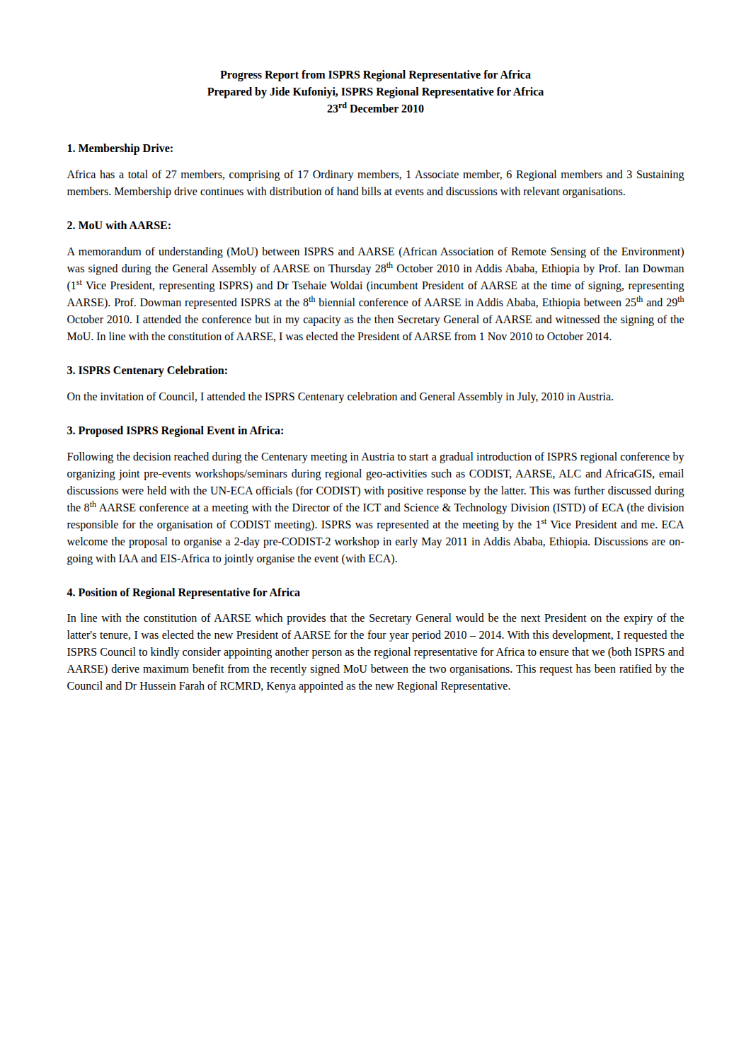Progress Report from ISPRS Regional Representative for Africa
Prepared by Jide Kufoniyi, ISPRS Regional Representative for Africa
23rd December 2010
1. Membership Drive:
Africa has a total of 27 members, comprising of 17 Ordinary members, 1 Associate member, 6 Regional members and 3 Sustaining members. Membership drive continues with distribution of hand bills at events and discussions with relevant organisations.
2. MoU with AARSE:
A memorandum of understanding (MoU) between ISPRS and AARSE (African Association of Remote Sensing of the Environment) was signed during the General Assembly of AARSE on Thursday 28th October 2010 in Addis Ababa, Ethiopia by Prof. Ian Dowman (1st Vice President, representing ISPRS) and Dr Tsehaie Woldai (incumbent President of AARSE at the time of signing, representing AARSE). Prof. Dowman represented ISPRS at the 8th biennial conference of AARSE in Addis Ababa, Ethiopia between 25th and 29th October 2010. I attended the conference but in my capacity as the then Secretary General of AARSE and witnessed the signing of the MoU. In line with the constitution of AARSE, I was elected the President of AARSE from 1 Nov 2010 to October 2014.
3. ISPRS Centenary Celebration:
On the invitation of Council, I attended the ISPRS Centenary celebration and General Assembly in July, 2010 in Austria.
3. Proposed ISPRS Regional Event in Africa:
Following the decision reached during the Centenary meeting in Austria to start a gradual introduction of ISPRS regional conference by organizing joint pre-events workshops/seminars during regional geo-activities such as CODIST, AARSE, ALC and AfricaGIS, email discussions were held with the UN-ECA officials (for CODIST) with positive response by the latter. This was further discussed during the 8th AARSE conference at a meeting with the Director of the ICT and Science & Technology Division (ISTD) of ECA (the division responsible for the organisation of CODIST meeting). ISPRS was represented at the meeting by the 1st Vice President and me. ECA welcome the proposal to organise a 2-day pre-CODIST-2 workshop in early May 2011 in Addis Ababa, Ethiopia. Discussions are on-going with IAA and EIS-Africa to jointly organise the event (with ECA).
4. Position of Regional Representative for Africa
In line with the constitution of AARSE which provides that the Secretary General would be the next President on the expiry of the latter's tenure, I was elected the new President of AARSE for the four year period 2010 – 2014. With this development, I requested the ISPRS Council to kindly consider appointing another person as the regional representative for Africa to ensure that we (both ISPRS and AARSE) derive maximum benefit from the recently signed MoU between the two organisations. This request has been ratified by the Council and Dr Hussein Farah of RCMRD, Kenya appointed as the new Regional Representative.